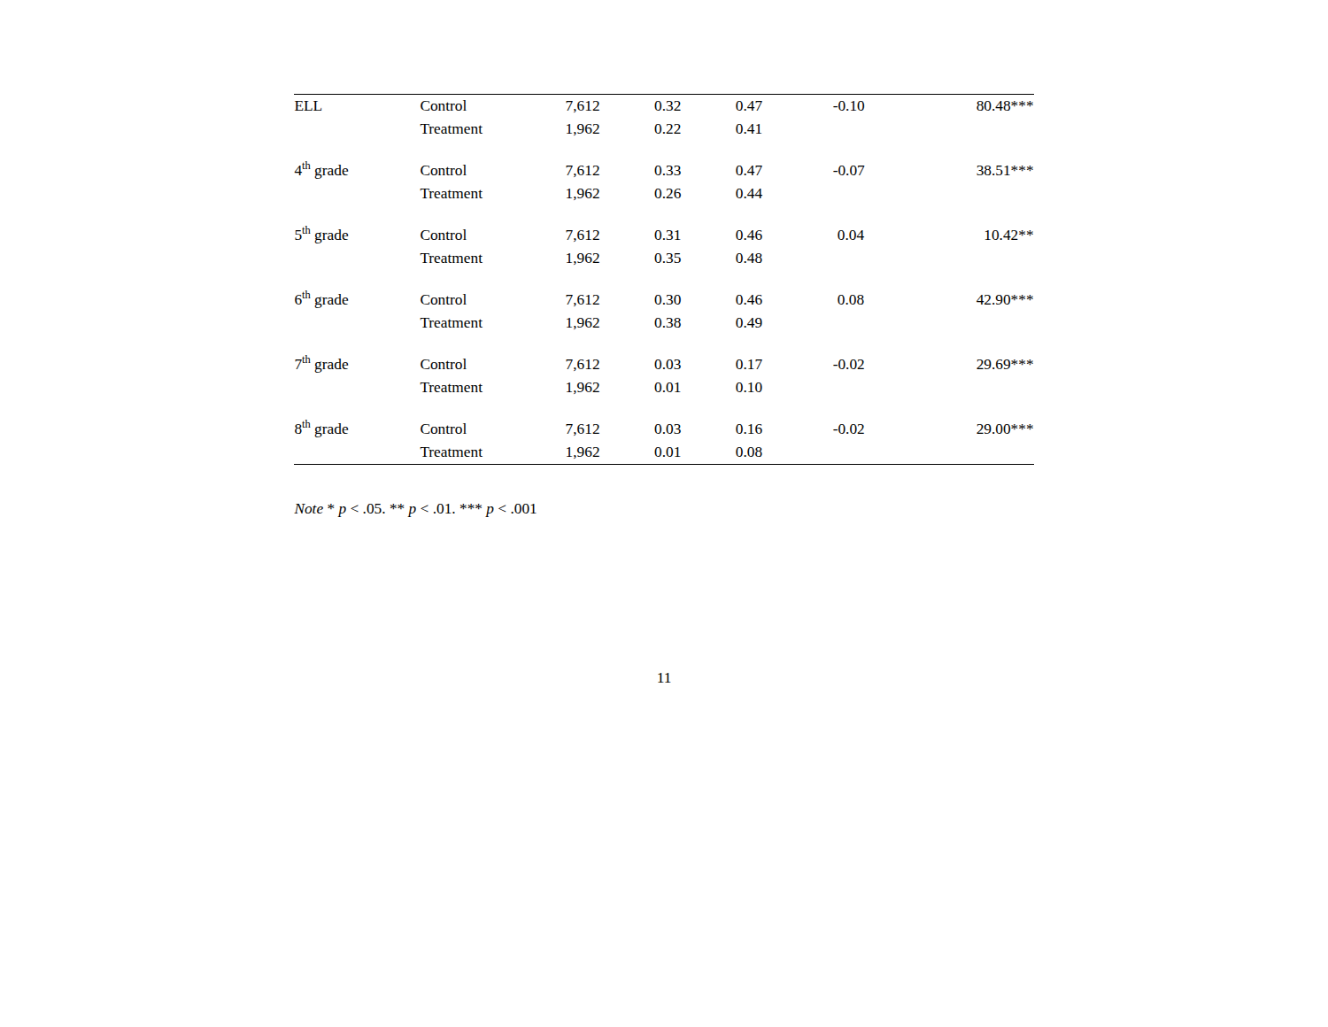| ELL | Control | 7,612 | 0.32 | 0.47 | -0.10 | 80.48*** |
| | Treatment | 1,962 | 0.22 | 0.41 | | |
| 4 th grade | Control | 7,612 | 0.33 | 0.47 | -0.07 | 38.51*** |
| | Treatment | 1,962 | 0.26 | 0.44 | | |
| 5 th grade | Control | 7,612 | 0.31 | 0.46 | 0.04 | 10.42** |
| | Treatment | 1,962 | 0.35 | 0.48 | | |
| 6 th grade | Control | 7,612 | 0.30 | 0.46 | 0.08 | 42.90*** |
| | Treatment | 1,962 | 0.38 | 0.49 | | |
| 7 th grade | Control | 7,612 | 0.03 | 0.17 | -0.02 | 29.69*** |
| | Treatment | 1,962 | 0.01 | 0.10 | | |
| 8 th grade | Control | 7,612 | 0.03 | 0.16 | -0.02 | 29.00*** |
| | Treatment | 1,962 | 0.01 | 0.08 | | |
Note * p < .05. ** p < .01. *** p < .001
11